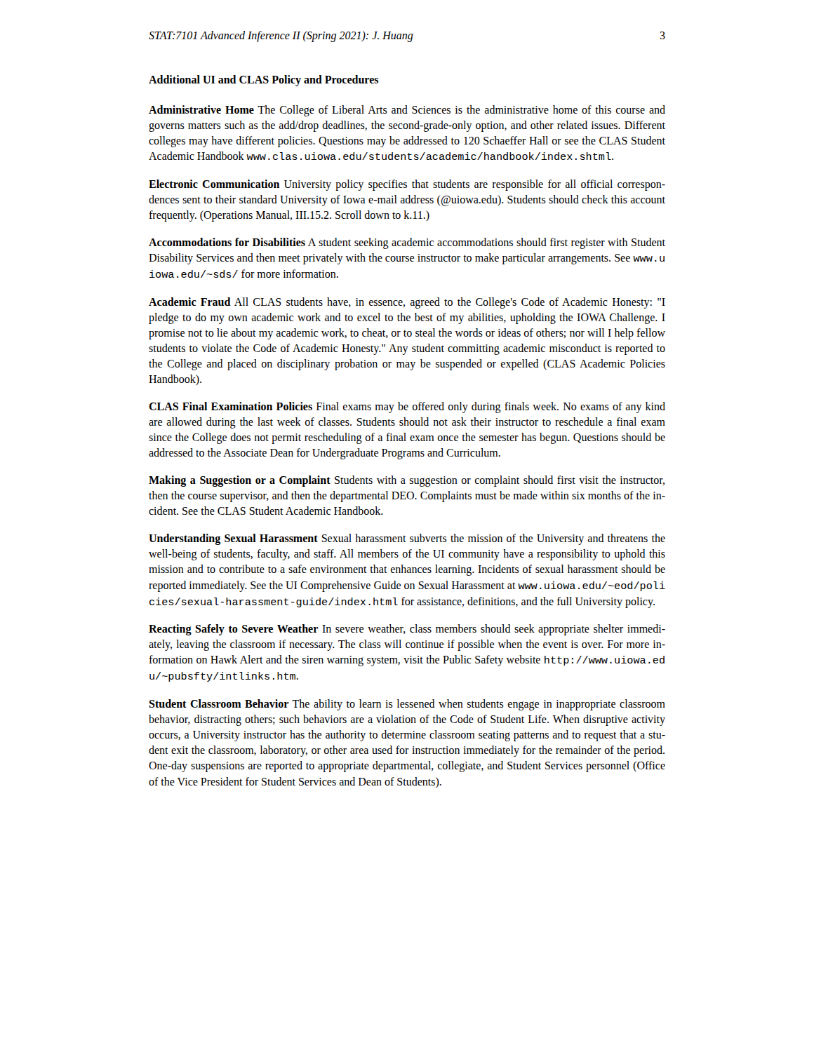STAT:7101 Advanced Inference II (Spring 2021): J. Huang 3
Additional UI and CLAS Policy and Procedures
Administrative Home The College of Liberal Arts and Sciences is the administrative home of this course and governs matters such as the add/drop deadlines, the second-grade-only option, and other related issues. Different colleges may have different policies. Questions may be addressed to 120 Schaeffer Hall or see the CLAS Student Academic Handbook www.clas.uiowa.edu/students/academic/handbook/index.shtml.
Electronic Communication University policy specifies that students are responsible for all official correspondences sent to their standard University of Iowa e-mail address (@uiowa.edu). Students should check this account frequently. (Operations Manual, III.15.2. Scroll down to k.11.)
Accommodations for Disabilities A student seeking academic accommodations should first register with Student Disability Services and then meet privately with the course instructor to make particular arrangements. See www.uiowa.edu/~sds/ for more information.
Academic Fraud All CLAS students have, in essence, agreed to the College's Code of Academic Honesty: "I pledge to do my own academic work and to excel to the best of my abilities, upholding the IOWA Challenge. I promise not to lie about my academic work, to cheat, or to steal the words or ideas of others; nor will I help fellow students to violate the Code of Academic Honesty." Any student committing academic misconduct is reported to the College and placed on disciplinary probation or may be suspended or expelled (CLAS Academic Policies Handbook).
CLAS Final Examination Policies Final exams may be offered only during finals week. No exams of any kind are allowed during the last week of classes. Students should not ask their instructor to reschedule a final exam since the College does not permit rescheduling of a final exam once the semester has begun. Questions should be addressed to the Associate Dean for Undergraduate Programs and Curriculum.
Making a Suggestion or a Complaint Students with a suggestion or complaint should first visit the instructor, then the course supervisor, and then the departmental DEO. Complaints must be made within six months of the incident. See the CLAS Student Academic Handbook.
Understanding Sexual Harassment Sexual harassment subverts the mission of the University and threatens the well-being of students, faculty, and staff. All members of the UI community have a responsibility to uphold this mission and to contribute to a safe environment that enhances learning. Incidents of sexual harassment should be reported immediately. See the UI Comprehensive Guide on Sexual Harassment at www.uiowa.edu/~eod/policies/sexual-harassment-guide/index.html for assistance, definitions, and the full University policy.
Reacting Safely to Severe Weather In severe weather, class members should seek appropriate shelter immediately, leaving the classroom if necessary. The class will continue if possible when the event is over. For more information on Hawk Alert and the siren warning system, visit the Public Safety website http://www.uiowa.edu/~pubsfty/intlinks.htm.
Student Classroom Behavior The ability to learn is lessened when students engage in inappropriate classroom behavior, distracting others; such behaviors are a violation of the Code of Student Life. When disruptive activity occurs, a University instructor has the authority to determine classroom seating patterns and to request that a student exit the classroom, laboratory, or other area used for instruction immediately for the remainder of the period. One-day suspensions are reported to appropriate departmental, collegiate, and Student Services personnel (Office of the Vice President for Student Services and Dean of Students).